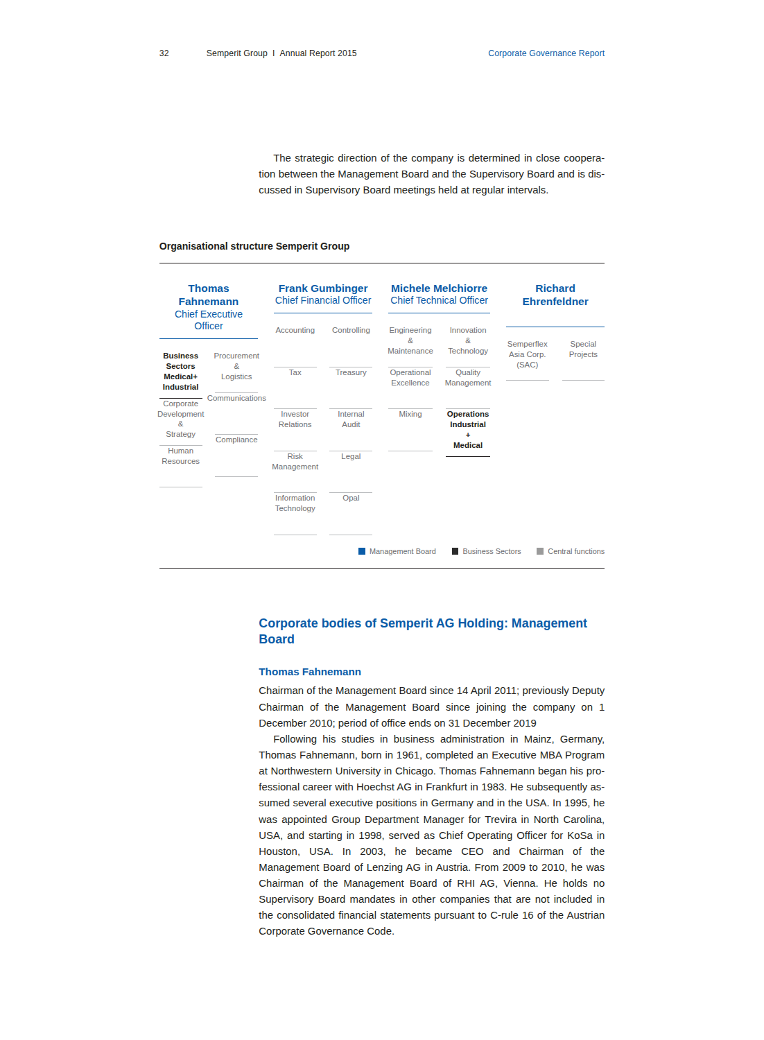32
Semperit Group I Annual Report 2015
Corporate Governance Report
The strategic direction of the company is determined in close cooperation between the Management Board and the Supervisory Board and is discussed in Supervisory Board meetings held at regular intervals.
Organisational structure Semperit Group
Thomas Fahnemann Chief Executive Officer
Business Sectors
Medical+
Industrial
Corporate
Development &
Strategy
Human
Resources
Procurement &
Logistics
Communications
Compliance
Frank Gumbinger Chief Financial Officer
Accounting
Tax
Investor
Relations
Risk
Management
Information
Technology
Controlling
Treasury
Internal
Audit
Legal
Opal
Michele Melchiorre Chief Technical Officer
Engineering &
Maintenance
Operational
Excellence
Mixing
Innovation &
Technology
Quality
Management
Operations
Industrial +
Medical
Richard Ehrenfeldner
Semperflex
Asia Corp.
(SAC)
Special
Projects
Management Board
Business Sectors
Central functions
Corporate bodies of Semperit AG Holding: Management Board
Thomas Fahnemann
Chairman of the Management Board since 14 April 2011; previously Deputy Chairman of the Management Board since joining the company on 1 December 2010; period of office ends on 31 December 2019
Following his studies in business administration in Mainz, Germany, Thomas Fahnemann, born in 1961, completed an Executive MBA Program at Northwestern University in Chicago. Thomas Fahnemann began his professional career with Hoechst AG in Frankfurt in 1983. He subsequently assumed several executive positions in Germany and in the USA. In 1995, he was appointed Group Department Manager for Trevira in North Carolina, USA, and starting in 1998, served as Chief Operating Officer for KoSa in Houston, USA. In 2003, he became CEO and Chairman of the Management Board of Lenzing AG in Austria. From 2009 to 2010, he was Chairman of the Management Board of RHI AG, Vienna. He holds no Supervisory Board mandates in other companies that are not included in the consolidated financial statements pursuant to C-rule 16 of the Austrian Corporate Governance Code.